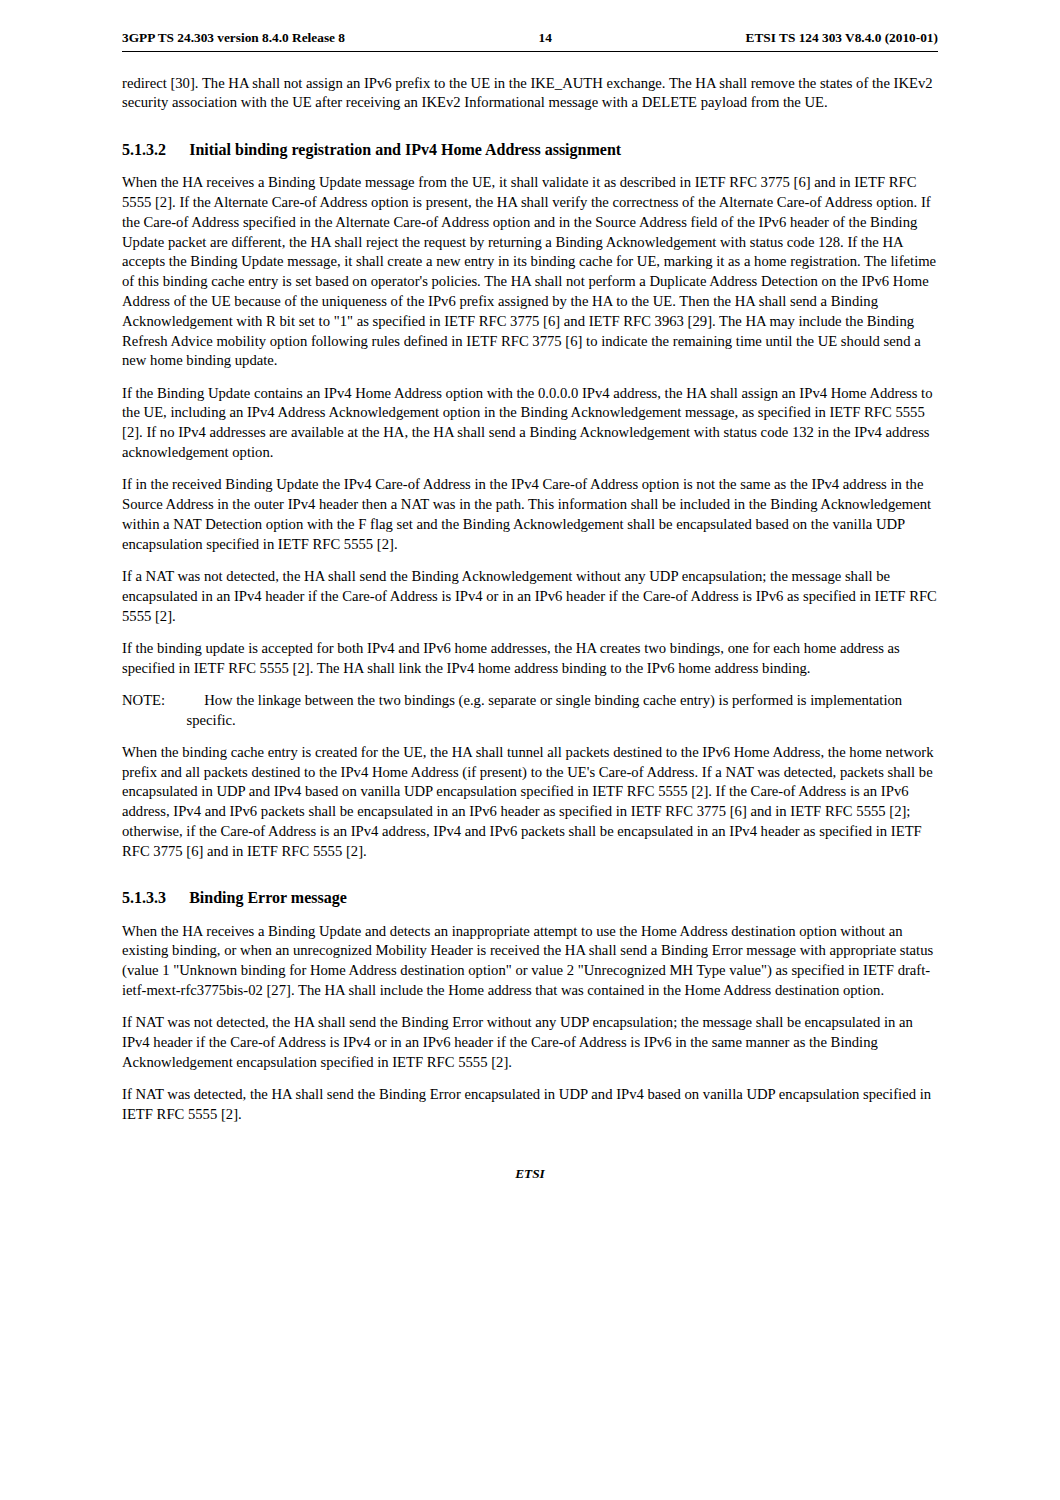3GPP TS 24.303 version 8.4.0 Release 8 14 ETSI TS 124 303 V8.4.0 (2010-01)
redirect [30]. The HA shall not assign an IPv6 prefix to the UE in the IKE_AUTH exchange. The HA shall remove the states of the IKEv2 security association with the UE after receiving an IKEv2 Informational message with a DELETE payload from the UE.
5.1.3.2 Initial binding registration and IPv4 Home Address assignment
When the HA receives a Binding Update message from the UE, it shall validate it as described in IETF RFC 3775 [6] and in IETF RFC 5555 [2]. If the Alternate Care-of Address option is present, the HA shall verify the correctness of the Alternate Care-of Address option. If the Care-of Address specified in the Alternate Care-of Address option and in the Source Address field of the IPv6 header of the Binding Update packet are different, the HA shall reject the request by returning a Binding Acknowledgement with status code 128. If the HA accepts the Binding Update message, it shall create a new entry in its binding cache for UE, marking it as a home registration. The lifetime of this binding cache entry is set based on operator's policies. The HA shall not perform a Duplicate Address Detection on the IPv6 Home Address of the UE because of the uniqueness of the IPv6 prefix assigned by the HA to the UE. Then the HA shall send a Binding Acknowledgement with R bit set to "1" as specified in IETF RFC 3775 [6] and IETF RFC 3963 [29]. The HA may include the Binding Refresh Advice mobility option following rules defined in IETF RFC 3775 [6] to indicate the remaining time until the UE should send a new home binding update.
If the Binding Update contains an IPv4 Home Address option with the 0.0.0.0 IPv4 address, the HA shall assign an IPv4 Home Address to the UE, including an IPv4 Address Acknowledgement option in the Binding Acknowledgement message, as specified in IETF RFC 5555 [2]. If no IPv4 addresses are available at the HA, the HA shall send a Binding Acknowledgement with status code 132 in the IPv4 address acknowledgement option.
If in the received Binding Update the IPv4 Care-of Address in the IPv4 Care-of Address option is not the same as the IPv4 address in the Source Address in the outer IPv4 header then a NAT was in the path. This information shall be included in the Binding Acknowledgement within a NAT Detection option with the F flag set and the Binding Acknowledgement shall be encapsulated based on the vanilla UDP encapsulation specified in IETF RFC 5555 [2].
If a NAT was not detected, the HA shall send the Binding Acknowledgement without any UDP encapsulation; the message shall be encapsulated in an IPv4 header if the Care-of Address is IPv4 or in an IPv6 header if the Care-of Address is IPv6 as specified in IETF RFC 5555 [2].
If the binding update is accepted for both IPv4 and IPv6 home addresses, the HA creates two bindings, one for each home address as specified in IETF RFC 5555 [2]. The HA shall link the IPv4 home address binding to the IPv6 home address binding.
NOTE: How the linkage between the two bindings (e.g. separate or single binding cache entry) is performed is implementation specific.
When the binding cache entry is created for the UE, the HA shall tunnel all packets destined to the IPv6 Home Address, the home network prefix and all packets destined to the IPv4 Home Address (if present) to the UE's Care-of Address. If a NAT was detected, packets shall be encapsulated in UDP and IPv4 based on vanilla UDP encapsulation specified in IETF RFC 5555 [2]. If the Care-of Address is an IPv6 address, IPv4 and IPv6 packets shall be encapsulated in an IPv6 header as specified in IETF RFC 3775 [6] and in IETF RFC 5555 [2]; otherwise, if the Care-of Address is an IPv4 address, IPv4 and IPv6 packets shall be encapsulated in an IPv4 header as specified in IETF RFC 3775 [6] and in IETF RFC 5555 [2].
5.1.3.3 Binding Error message
When the HA receives a Binding Update and detects an inappropriate attempt to use the Home Address destination option without an existing binding, or when an unrecognized Mobility Header is received the HA shall send a Binding Error message with appropriate status (value 1 "Unknown binding for Home Address destination option" or value 2 "Unrecognized MH Type value") as specified in IETF draft-ietf-mext-rfc3775bis-02 [27]. The HA shall include the Home address that was contained in the Home Address destination option.
If NAT was not detected, the HA shall send the Binding Error without any UDP encapsulation; the message shall be encapsulated in an IPv4 header if the Care-of Address is IPv4 or in an IPv6 header if the Care-of Address is IPv6 in the same manner as the Binding Acknowledgement encapsulation specified in IETF RFC 5555 [2].
If NAT was detected, the HA shall send the Binding Error encapsulated in UDP and IPv4 based on vanilla UDP encapsulation specified in IETF RFC 5555 [2].
ETSI